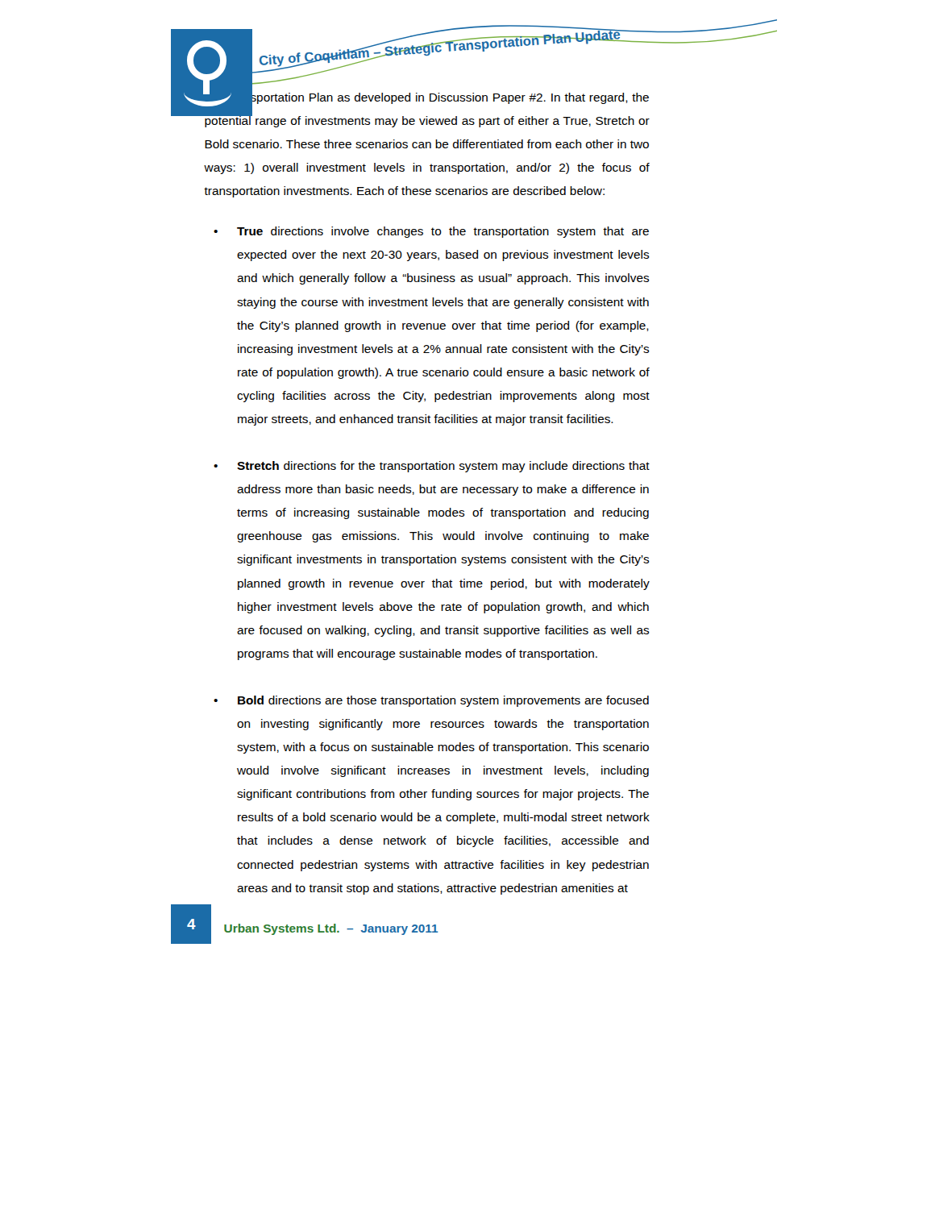City of Coquitlam – Strategic Transportation Plan Update
the Transportation Plan as developed in Discussion Paper #2. In that regard, the potential range of investments may be viewed as part of either a True, Stretch or Bold scenario. These three scenarios can be differentiated from each other in two ways: 1) overall investment levels in transportation, and/or 2) the focus of transportation investments. Each of these scenarios are described below:
True directions involve changes to the transportation system that are expected over the next 20-30 years, based on previous investment levels and which generally follow a “business as usual” approach. This involves staying the course with investment levels that are generally consistent with the City’s planned growth in revenue over that time period (for example, increasing investment levels at a 2% annual rate consistent with the City’s rate of population growth). A true scenario could ensure a basic network of cycling facilities across the City, pedestrian improvements along most major streets, and enhanced transit facilities at major transit facilities.
Stretch directions for the transportation system may include directions that address more than basic needs, but are necessary to make a difference in terms of increasing sustainable modes of transportation and reducing greenhouse gas emissions. This would involve continuing to make significant investments in transportation systems consistent with the City’s planned growth in revenue over that time period, but with moderately higher investment levels above the rate of population growth, and which are focused on walking, cycling, and transit supportive facilities as well as programs that will encourage sustainable modes of transportation.
Bold directions are those transportation system improvements are focused on investing significantly more resources towards the transportation system, with a focus on sustainable modes of transportation. This scenario would involve significant increases in investment levels, including significant contributions from other funding sources for major projects. The results of a bold scenario would be a complete, multi-modal street network that includes a dense network of bicycle facilities, accessible and connected pedestrian systems with attractive facilities in key pedestrian areas and to transit stop and stations, attractive pedestrian amenities at
4
Urban Systems Ltd. – January 2011